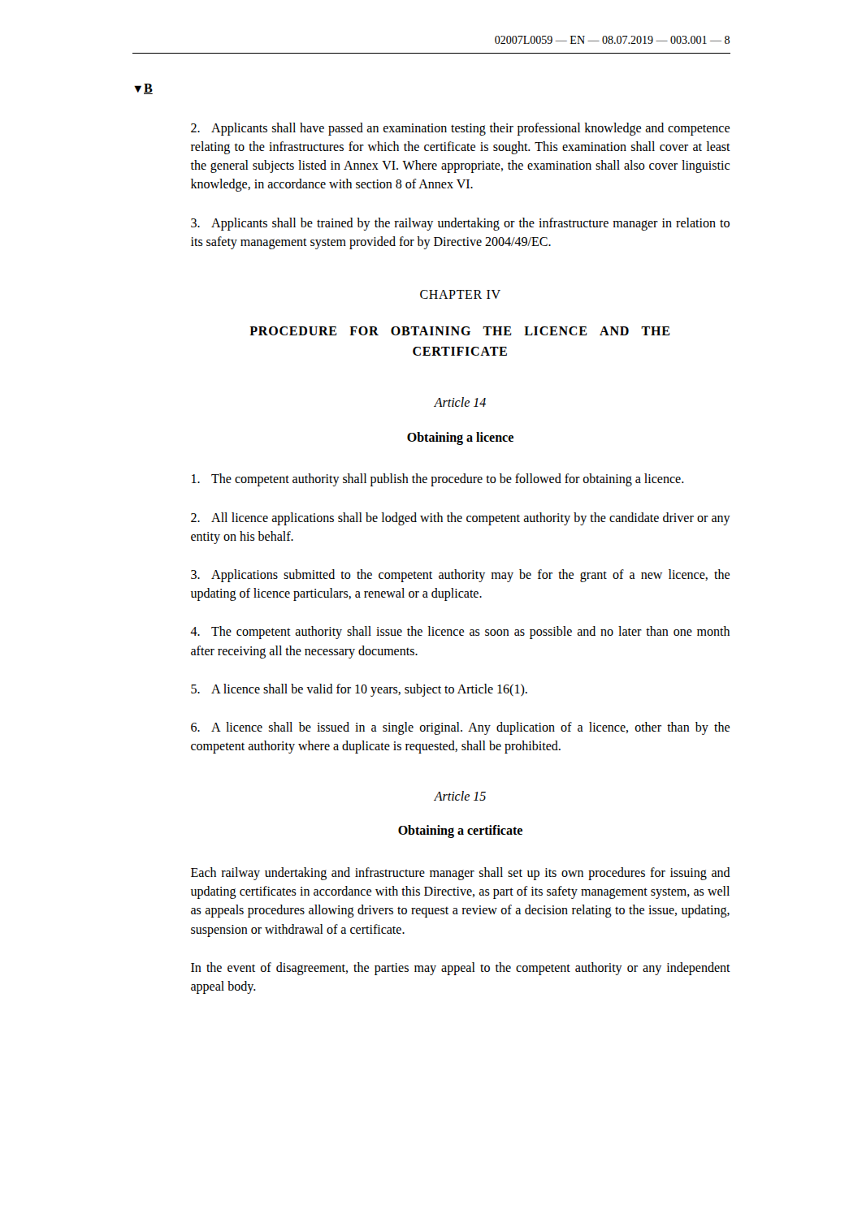02007L0059 — EN — 08.07.2019 — 003.001 — 8
▼B
2. Applicants shall have passed an examination testing their professional knowledge and competence relating to the infrastructures for which the certificate is sought. This examination shall cover at least the general subjects listed in Annex VI. Where appropriate, the examination shall also cover linguistic knowledge, in accordance with section 8 of Annex VI.
3. Applicants shall be trained by the railway undertaking or the infrastructure manager in relation to its safety management system provided for by Directive 2004/49/EC.
CHAPTER IV
PROCEDURE FOR OBTAINING THE LICENCE AND THE
CERTIFICATE
Article 14
Obtaining a licence
1. The competent authority shall publish the procedure to be followed for obtaining a licence.
2. All licence applications shall be lodged with the competent authority by the candidate driver or any entity on his behalf.
3. Applications submitted to the competent authority may be for the grant of a new licence, the updating of licence particulars, a renewal or a duplicate.
4. The competent authority shall issue the licence as soon as possible and no later than one month after receiving all the necessary documents.
5. A licence shall be valid for 10 years, subject to Article 16(1).
6. A licence shall be issued in a single original. Any duplication of a licence, other than by the competent authority where a duplicate is requested, shall be prohibited.
Article 15
Obtaining a certificate
Each railway undertaking and infrastructure manager shall set up its own procedures for issuing and updating certificates in accordance with this Directive, as part of its safety management system, as well as appeals procedures allowing drivers to request a review of a decision relating to the issue, updating, suspension or withdrawal of a certificate.
In the event of disagreement, the parties may appeal to the competent authority or any independent appeal body.